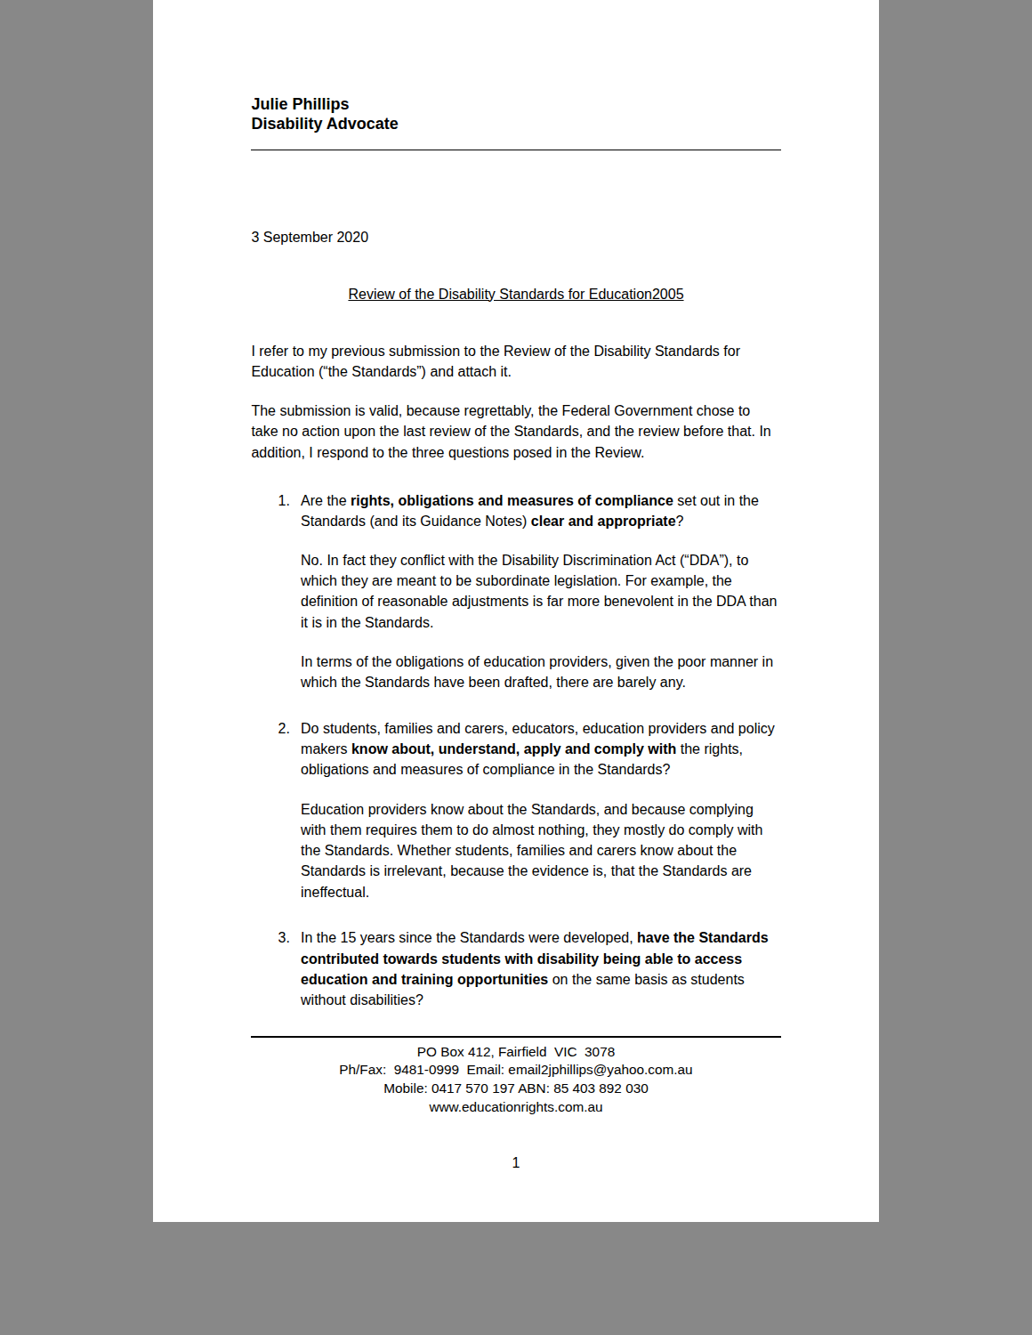Julie Phillips
Disability Advocate
3 September 2020
Review of the Disability Standards for Education2005
I refer to my previous submission to the Review of the Disability Standards for Education (“the Standards”) and attach it.
The submission is valid, because regrettably, the Federal Government chose to take no action upon the last review of the Standards, and the review before that. In addition, I respond to the three questions posed in the Review.
Are the rights, obligations and measures of compliance set out in the Standards (and its Guidance Notes) clear and appropriate?
No. In fact they conflict with the Disability Discrimination Act (“DDA”), to which they are meant to be subordinate legislation. For example, the definition of reasonable adjustments is far more benevolent in the DDA than it is in the Standards.
In terms of the obligations of education providers, given the poor manner in which the Standards have been drafted, there are barely any.
Do students, families and carers, educators, education providers and policy makers know about, understand, apply and comply with the rights, obligations and measures of compliance in the Standards?
Education providers know about the Standards, and because complying with them requires them to do almost nothing, they mostly do comply with the Standards. Whether students, families and carers know about the Standards is irrelevant, because the evidence is, that the Standards are ineffectual.
In the 15 years since the Standards were developed, have the Standards contributed towards students with disability being able to access education and training opportunities on the same basis as students without disabilities?
PO Box 412, Fairfield VIC 3078
Ph/Fax: 9481-0999 Email: email2jphillips@yahoo.com.au
Mobile: 0417 570 197 ABN: 85 403 892 030
www.educationrights.com.au
1